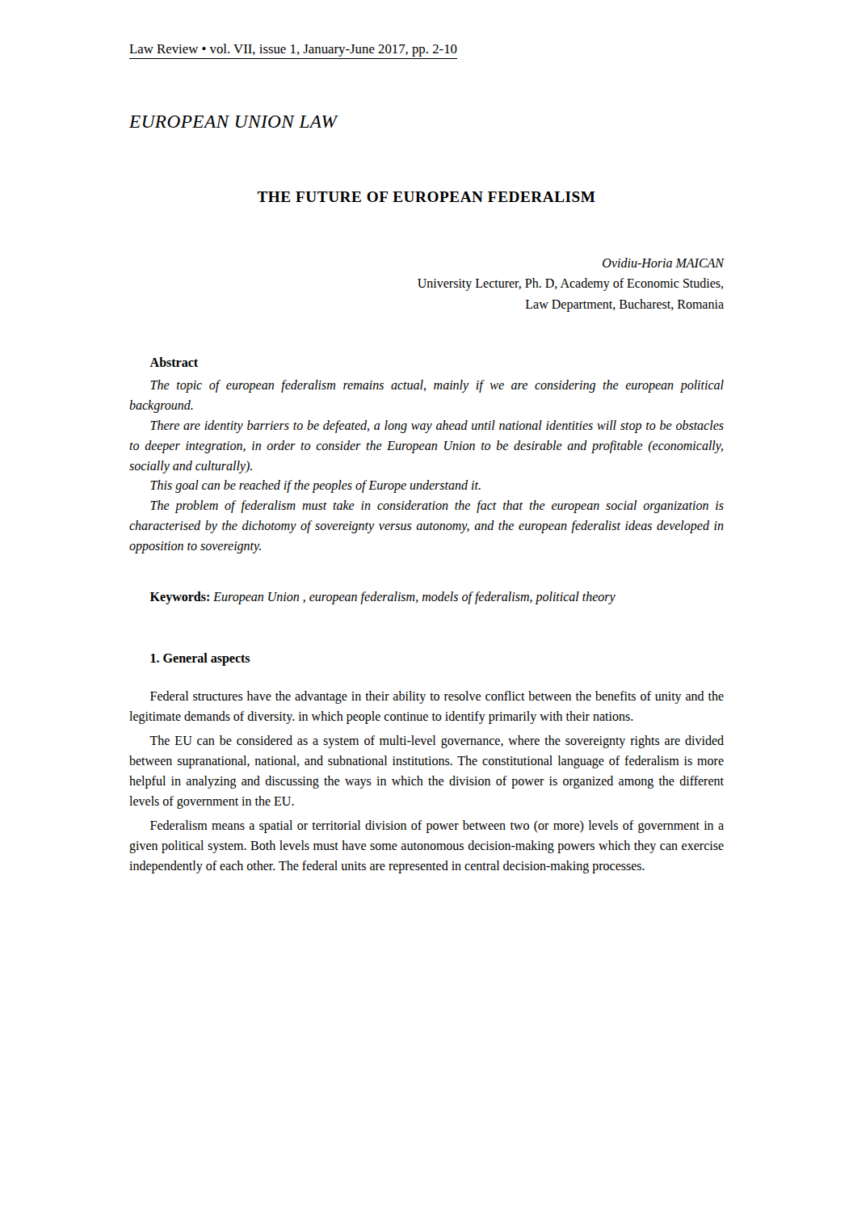Law Review • vol. VII, issue 1, January-June 2017, pp. 2-10
EUROPEAN UNION LAW
THE FUTURE OF EUROPEAN FEDERALISM
Ovidiu-Horia MAICAN
University Lecturer, Ph. D, Academy of Economic Studies,
Law Department, Bucharest, Romania
Abstract
The topic of european federalism remains actual, mainly if we are considering the european political background.
There are identity barriers to be defeated, a long way ahead until national identities will stop to be obstacles to deeper integration, in order to consider the European Union to be desirable and profitable (economically, socially and culturally).
This goal can be reached if the peoples of Europe understand it.
The problem of federalism must take in consideration the fact that the european social organization is characterised by the dichotomy of sovereignty versus autonomy, and the european federalist ideas developed in opposition to sovereignty.
Keywords: European Union , european federalism, models of federalism, political theory
1. General aspects
Federal structures have the advantage in their ability to resolve conflict between the benefits of unity and the legitimate demands of diversity. in which people continue to identify primarily with their nations.
The EU can be considered as a system of multi-level governance, where the sovereignty rights are divided between supranational, national, and subnational institutions. The constitutional language of federalism is more helpful in analyzing and discussing the ways in which the division of power is organized among the different levels of government in the EU.
Federalism means a spatial or territorial division of power between two (or more) levels of government in a given political system. Both levels must have some autonomous decision-making powers which they can exercise independently of each other. The federal units are represented in central decision-making processes.